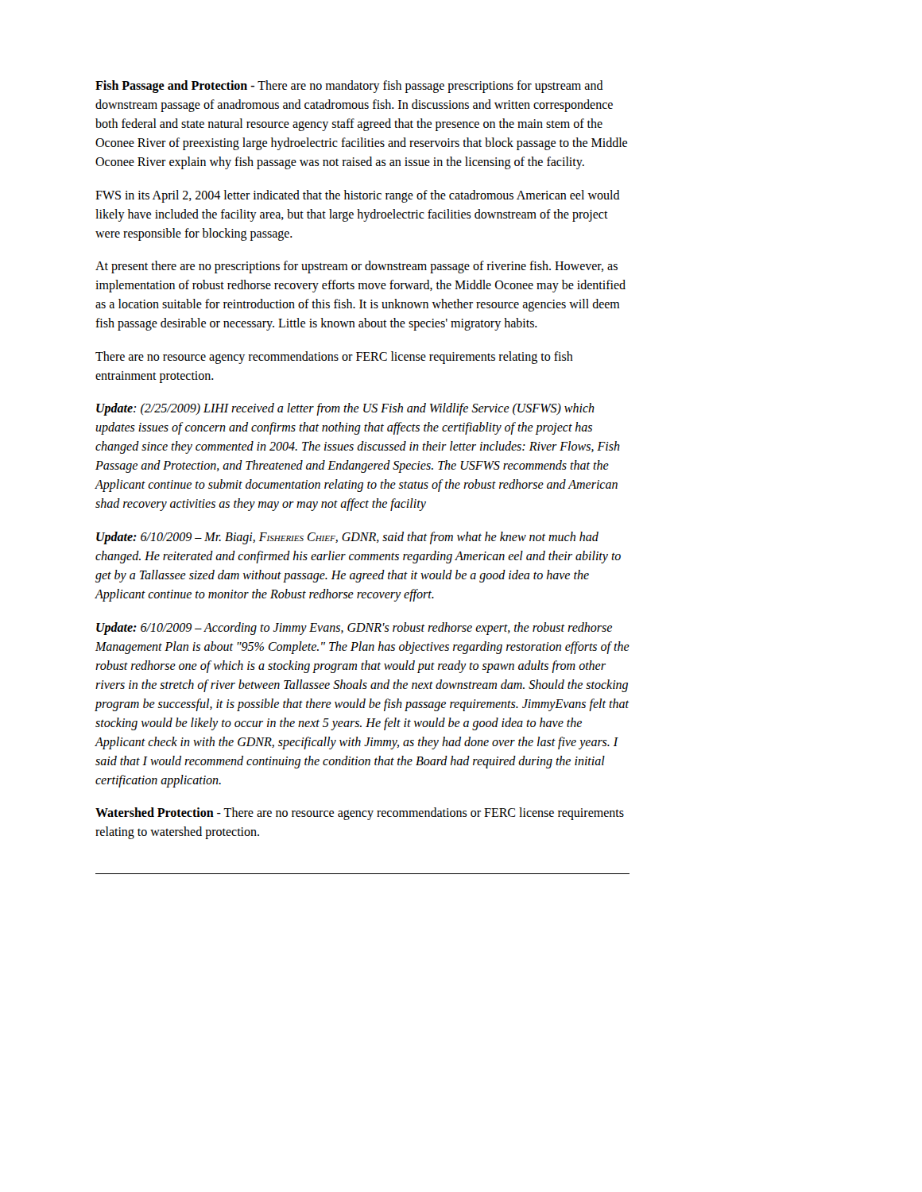Fish Passage and Protection - There are no mandatory fish passage prescriptions for upstream and downstream passage of anadromous and catadromous fish. In discussions and written correspondence both federal and state natural resource agency staff agreed that the presence on the main stem of the Oconee River of preexisting large hydroelectric facilities and reservoirs that block passage to the Middle Oconee River explain why fish passage was not raised as an issue in the licensing of the facility.
FWS in its April 2, 2004 letter indicated that the historic range of the catadromous American eel would likely have included the facility area, but that large hydroelectric facilities downstream of the project were responsible for blocking passage.
At present there are no prescriptions for upstream or downstream passage of riverine fish. However, as implementation of robust redhorse recovery efforts move forward, the Middle Oconee may be identified as a location suitable for reintroduction of this fish. It is unknown whether resource agencies will deem fish passage desirable or necessary. Little is known about the species' migratory habits.
There are no resource agency recommendations or FERC license requirements relating to fish entrainment protection.
Update: (2/25/2009) LIHI received a letter from the US Fish and Wildlife Service (USFWS) which updates issues of concern and confirms that nothing that affects the certifiablity of the project has changed since they commented in 2004. The issues discussed in their letter includes: River Flows, Fish Passage and Protection, and Threatened and Endangered Species. The USFWS recommends that the Applicant continue to submit documentation relating to the status of the robust redhorse and American shad recovery activities as they may or may not affect the facility
Update: 6/10/2009 – Mr. Biagi, Fisheries Chief, GDNR, said that from what he knew not much had changed. He reiterated and confirmed his earlier comments regarding American eel and their ability to get by a Tallassee sized dam without passage. He agreed that it would be a good idea to have the Applicant continue to monitor the Robust redhorse recovery effort.
Update: 6/10/2009 – According to Jimmy Evans, GDNR's robust redhorse expert, the robust redhorse Management Plan is about "95% Complete." The Plan has objectives regarding restoration efforts of the robust redhorse one of which is a stocking program that would put ready to spawn adults from other rivers in the stretch of river between Tallassee Shoals and the next downstream dam. Should the stocking program be successful, it is possible that there would be fish passage requirements. JimmyEvans felt that stocking would be likely to occur in the next 5 years. He felt it would be a good idea to have the Applicant check in with the GDNR, specifically with Jimmy, as they had done over the last five years. I said that I would recommend continuing the condition that the Board had required during the initial certification application.
Watershed Protection - There are no resource agency recommendations or FERC license requirements relating to watershed protection.